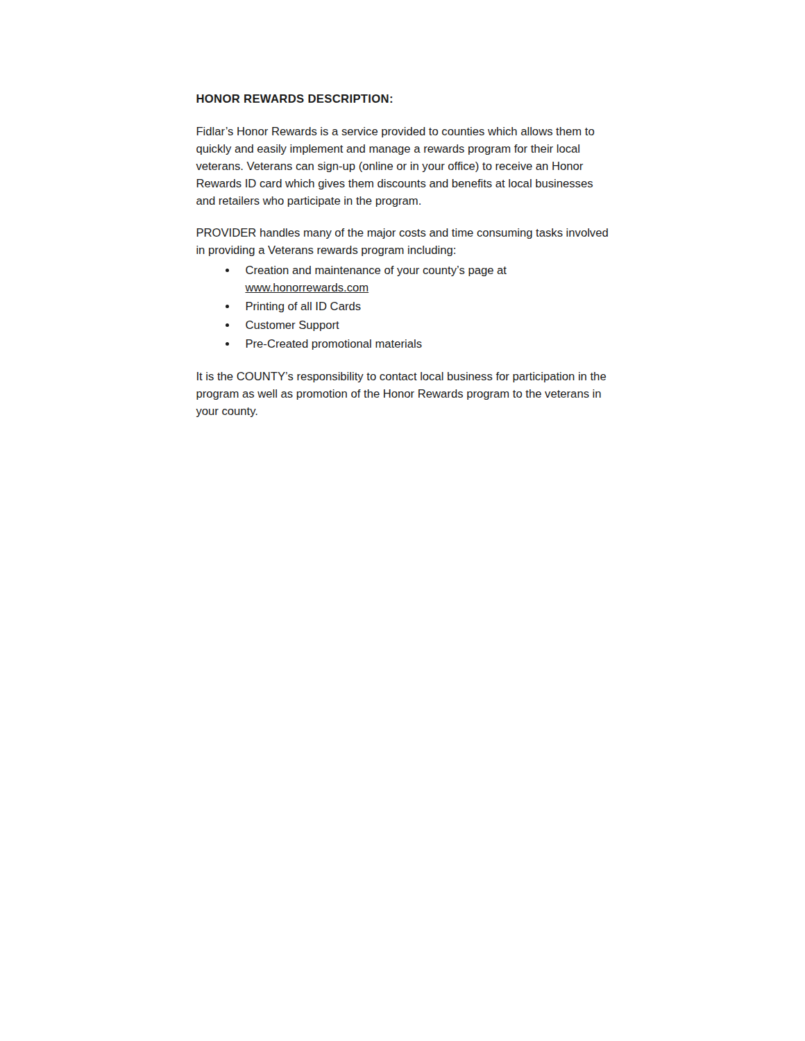Honor Rewards Description:
Fidlar’s Honor Rewards is a service provided to counties which allows them to quickly and easily implement and manage a rewards program for their local veterans. Veterans can sign-up (online or in your office) to receive an Honor Rewards ID card which gives them discounts and benefits at local businesses and retailers who participate in the program.
PROVIDER handles many of the major costs and time consuming tasks involved in providing a Veterans rewards program including:
Creation and maintenance of your county’s page at www.honorrewards.com
Printing of all ID Cards
Customer Support
Pre-Created promotional materials
It is the COUNTY’s responsibility to contact local business for participation in the program as well as promotion of the Honor Rewards program to the veterans in your county.